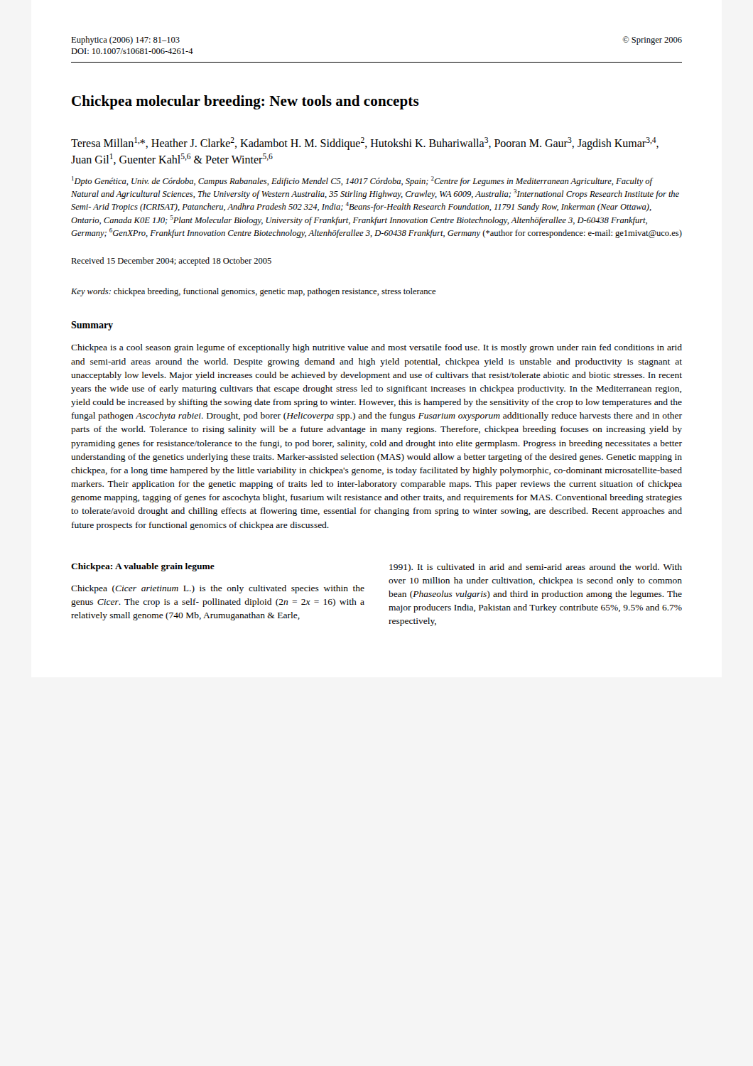Euphytica (2006) 147: 81–103
DOI: 10.1007/s10681-006-4261-4
© Springer 2006
Chickpea molecular breeding: New tools and concepts
Teresa Millan1,*, Heather J. Clarke2, Kadambot H. M. Siddique2, Hutokshi K. Buhariwalla3, Pooran M. Gaur3, Jagdish Kumar3,4, Juan Gil1, Guenter Kahl5,6 & Peter Winter5,6
1Dpto Genética, Univ. de Córdoba, Campus Rabanales, Edificio Mendel C5, 14017 Córdoba, Spain; 2Centre for Legumes in Mediterranean Agriculture, Faculty of Natural and Agricultural Sciences, The University of Western Australia, 35 Stirling Highway, Crawley, WA 6009, Australia; 3International Crops Research Institute for the Semi- Arid Tropics (ICRISAT), Patancheru, Andhra Pradesh 502 324, India; 4Beans-for-Health Research Foundation, 11791 Sandy Row, Inkerman (Near Ottawa), Ontario, Canada K0E 1J0; 5Plant Molecular Biology, University of Frankfurt, Frankfurt Innovation Centre Biotechnology, Altenhöferallee 3, D-60438 Frankfurt, Germany; 6GenXPro, Frankfurt Innovation Centre Biotechnology, Altenhöferallee 3, D-60438 Frankfurt, Germany (*author for correspondence: e-mail: ge1mivat@uco.es)
Received 15 December 2004; accepted 18 October 2005
Key words: chickpea breeding, functional genomics, genetic map, pathogen resistance, stress tolerance
Summary
Chickpea is a cool season grain legume of exceptionally high nutritive value and most versatile food use. It is mostly grown under rain fed conditions in arid and semi-arid areas around the world. Despite growing demand and high yield potential, chickpea yield is unstable and productivity is stagnant at unacceptably low levels. Major yield increases could be achieved by development and use of cultivars that resist/tolerate abiotic and biotic stresses. In recent years the wide use of early maturing cultivars that escape drought stress led to significant increases in chickpea productivity. In the Mediterranean region, yield could be increased by shifting the sowing date from spring to winter. However, this is hampered by the sensitivity of the crop to low temperatures and the fungal pathogen Ascochyta rabiei. Drought, pod borer (Helicoverpa spp.) and the fungus Fusarium oxysporum additionally reduce harvests there and in other parts of the world. Tolerance to rising salinity will be a future advantage in many regions. Therefore, chickpea breeding focuses on increasing yield by pyramiding genes for resistance/tolerance to the fungi, to pod borer, salinity, cold and drought into elite germplasm. Progress in breeding necessitates a better understanding of the genetics underlying these traits. Marker-assisted selection (MAS) would allow a better targeting of the desired genes. Genetic mapping in chickpea, for a long time hampered by the little variability in chickpea's genome, is today facilitated by highly polymorphic, co-dominant microsatellite-based markers. Their application for the genetic mapping of traits led to inter-laboratory comparable maps. This paper reviews the current situation of chickpea genome mapping, tagging of genes for ascochyta blight, fusarium wilt resistance and other traits, and requirements for MAS. Conventional breeding strategies to tolerate/avoid drought and chilling effects at flowering time, essential for changing from spring to winter sowing, are described. Recent approaches and future prospects for functional genomics of chickpea are discussed.
Chickpea: A valuable grain legume
Chickpea (Cicer arietinum L.) is the only cultivated species within the genus Cicer. The crop is a self- pollinated diploid (2n = 2x = 16) with a relatively small genome (740 Mb, Arumuganathan & Earle,
1991). It is cultivated in arid and semi-arid areas around the world. With over 10 million ha under cultivation, chickpea is second only to common bean (Phaseolus vulgaris) and third in production among the legumes. The major producers India, Pakistan and Turkey contribute 65%, 9.5% and 6.7% respectively,